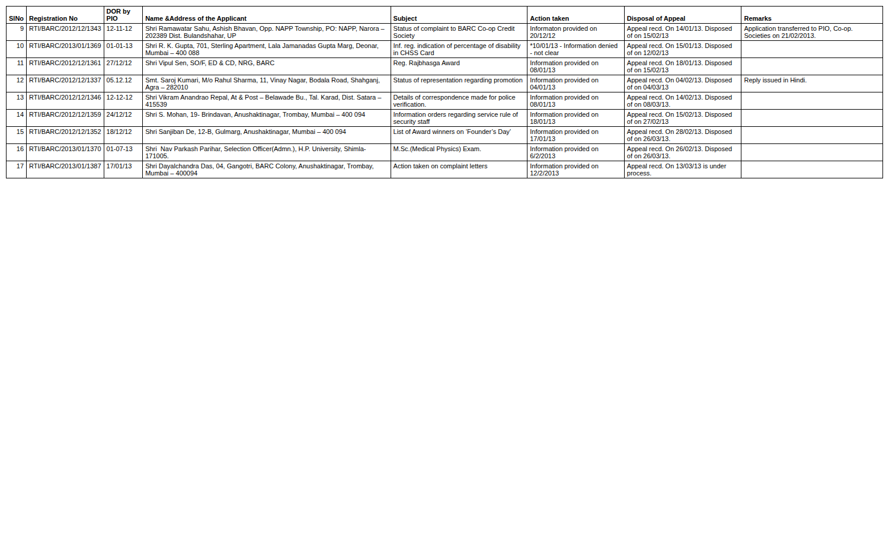| SlNo | Registration No | DOR by PIO | Name &Address of the Applicant | Subject | Action taken | Disposal of Appeal | Remarks |
| --- | --- | --- | --- | --- | --- | --- | --- |
| 9 | RTI/BARC/2012/12/1343 | 12-11-12 | Shri Ramawatar Sahu, Ashish Bhavan, Opp. NAPP Township, PO: NAPP, Narora – 202389 Dist. Bulandshahar, UP | Status of complaint to BARC Co-op Credit Society | Informaton provided on 20/12/12 | Appeal recd. On 14/01/13. Disposed of on 15/02/13 | Application transferred to PIO, Co-op. Societies on 21/02/2013. |
| 10 | RTI/BARC/2013/01/1369 | 01-01-13 | Shri R. K. Gupta, 701, Sterling Apartment, Lala Jamanadas Gupta Marg, Deonar, Mumbai – 400 088 | Inf. reg. indication of percentage of disability in CHSS Card | *10/01/13 - Information denied - not clear | Appeal recd. On 15/01/13. Disposed of on 12/02/13 | |
| 11 | RTI/BARC/2012/12/1361 | 27/12/12 | Shri Vipul Sen, SO/F, ED & CD, NRG, BARC | Reg. Rajbhasga Award | Information provided on 08/01/13 | Appeal recd. On 18/01/13. Disposed of on 15/02/13 | |
| 12 | RTI/BARC/2012/12/1337 | 05.12.12 | Smt. Saroj Kumari, M/o Rahul Sharma, 11, Vinay Nagar, Bodala Road, Shahganj, Agra – 282010 | Status of representation regarding promotion | Information provided on 04/01/13 | Appeal recd. On 04/02/13. Disposed of on 04/03/13 | Reply issued in Hindi. |
| 13 | RTI/BARC/2012/12/1346 | 12-12-12 | Shri Vikram Anandrao Repal, At & Post – Belawade Bu., Tal. Karad, Dist. Satara – 415539 | Details of correspondence made for police verification. | Information provided on 08/01/13 | Appeal recd. On 14/02/13. Disposed of on 08/03/13. | |
| 14 | RTI/BARC/2012/12/1359 | 24/12/12 | Shri S. Mohan, 19- Brindavan, Anushaktinagar, Trombay, Mumbai – 400 094 | Information orders regarding service rule of security staff | Information provided on 18/01/13 | Appeal recd. On 15/02/13. Disposed of on 27/02/13 | |
| 15 | RTI/BARC/2012/12/1352 | 18/12/12 | Shri Sanjiban De, 12-B, Gulmarg, Anushaktinagar, Mumbai – 400 094 | List of Award winners on ‘Founder’s Day’ | Information provided on 17/01/13 | Appeal recd. On 28/02/13. Disposed of on 26/03/13. | |
| 16 | RTI/BARC/2013/01/1370 | 01-07-13 | Shri Nav Parkash Parihar, Selection Officer(Admn.), H.P. University, Shimla-171005. | M.Sc.(Medical Physics) Exam. | Information provided on 6/2/2013 | Appeal recd. On 26/02/13. Disposed of on 26/03/13. | |
| 17 | RTI/BARC/2013/01/1387 | 17/01/13 | Shri Dayalchandra Das, 04, Gangotri, BARC Colony, Anushaktinagar, Trombay, Mumbai – 400094 | Action taken on complaint letters | Information provided on 12/2/2013 | Appeal recd. On 13/03/13 is under process. | |